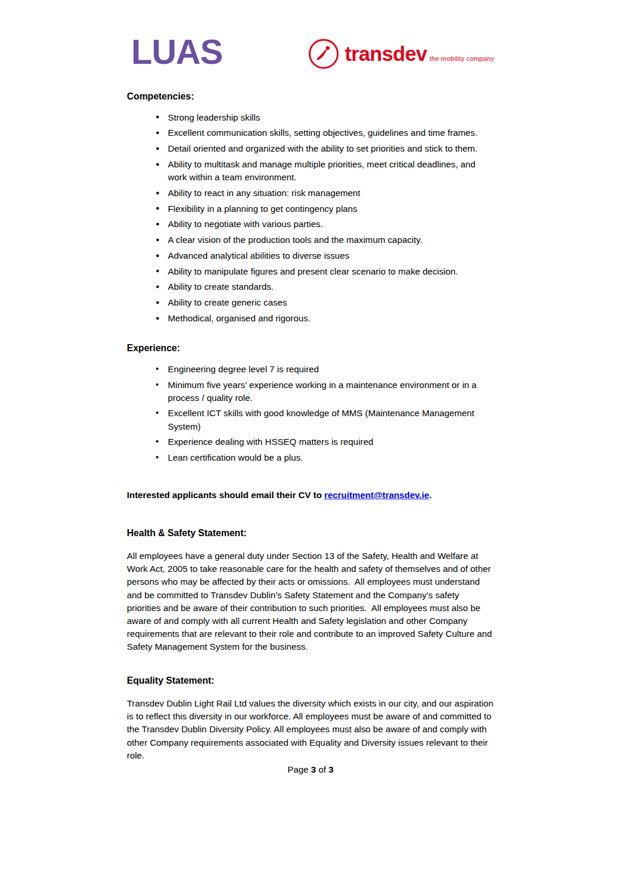LUAS
transdev the mobility company
Competencies:
Strong leadership skills
Excellent communication skills, setting objectives, guidelines and time frames.
Detail oriented and organized with the ability to set priorities and stick to them.
Ability to multitask and manage multiple priorities, meet critical deadlines, and work within a team environment.
Ability to react in any situation: risk management
Flexibility in a planning to get contingency plans
Ability to negotiate with various parties.
A clear vision of the production tools and the maximum capacity.
Advanced analytical abilities to diverse issues
Ability to manipulate figures and present clear scenario to make decision.
Ability to create standards.
Ability to create generic cases
Methodical, organised and rigorous.
Experience:
Engineering degree level 7 is required
Minimum five years’ experience working in a maintenance environment or in a process / quality role.
Excellent ICT skills with good knowledge of MMS (Maintenance Management System)
Experience dealing with HSSEQ matters is required
Lean certification would be a plus.
Interested applicants should email their CV to recruitment@transdev.ie.
Health & Safety Statement:
All employees have a general duty under Section 13 of the Safety, Health and Welfare at Work Act, 2005 to take reasonable care for the health and safety of themselves and of other persons who may be affected by their acts or omissions. All employees must understand and be committed to Transdev Dublin’s Safety Statement and the Company’s safety priorities and be aware of their contribution to such priorities. All employees must also be aware of and comply with all current Health and Safety legislation and other Company requirements that are relevant to their role and contribute to an improved Safety Culture and Safety Management System for the business.
Equality Statement:
Transdev Dublin Light Rail Ltd values the diversity which exists in our city, and our aspiration is to reflect this diversity in our workforce. All employees must be aware of and committed to the Transdev Dublin Diversity Policy. All employees must also be aware of and comply with other Company requirements associated with Equality and Diversity issues relevant to their role.
Page 3 of 3